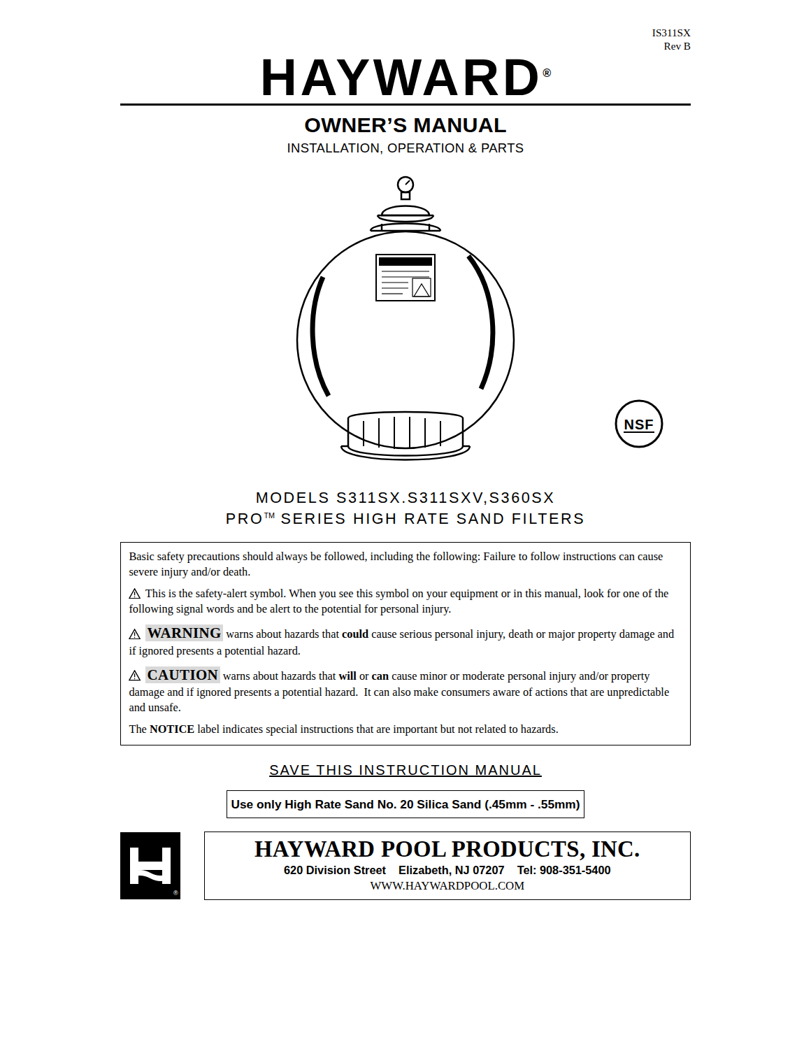IS311SX
Rev B
HAYWARD®
OWNER’S MANUAL
INSTALLATION, OPERATION & PARTS
NSF
MODELS S311SX.S311SXV,S360SX
PROTM SERIES HIGH RATE SAND FILTERS
Basic safety precautions should always be followed, including the following: Failure to follow instructions can cause severe injury and/or death.
This is the safety-alert symbol. When you see this symbol on your equipment or in this manual, look for one of the following signal words and be alert to the potential for personal injury.
WARNING warns about hazards that could cause serious personal injury, death or major property damage and if ignored presents a potential hazard.
CAUTION warns about hazards that will or can cause minor or moderate personal injury and/or property damage and if ignored presents a potential hazard. It can also make consumers aware of actions that are unpredictable and unsafe.
The NOTICE label indicates special instructions that are important but not related to hazards.
SAVE THIS INSTRUCTION MANUAL
Use only High Rate Sand No. 20 Silica Sand (.45mm - .55mm)
®
HAYWARD POOL PRODUCTS, INC.
620 Division Street Elizabeth, NJ 07207 Tel: 908-351-5400
WWW.HAYWARDPOOL.COM